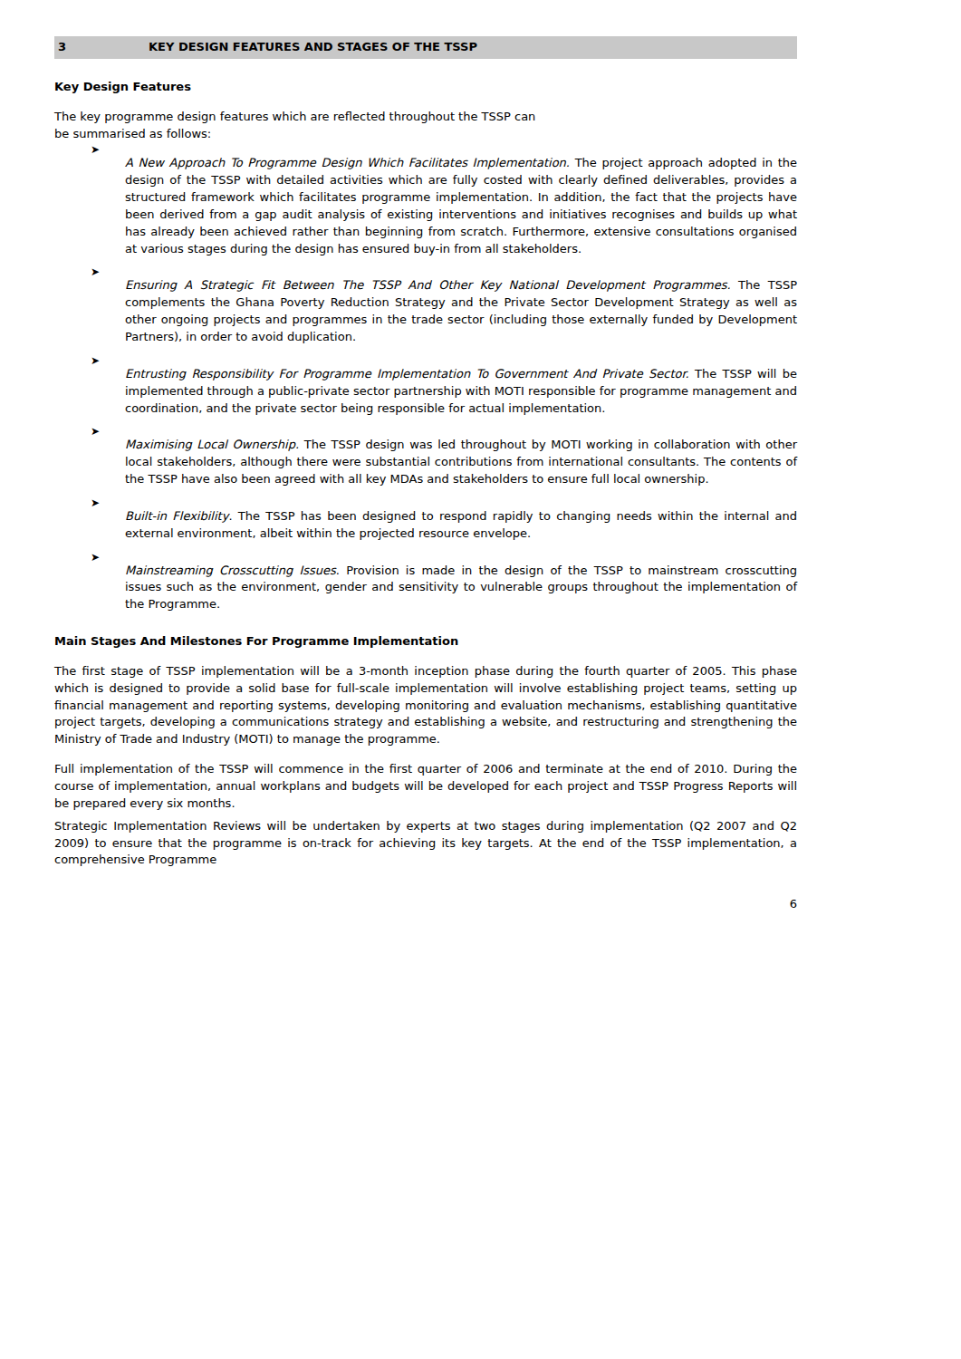3 KEY DESIGN FEATURES AND STAGES OF THE TSSP
Key Design Features
The key programme design features which are reflected throughout the TSSP can
be summarised as follows:
A New Approach To Programme Design Which Facilitates Implementation. The project approach adopted in the design of the TSSP with detailed activities which are fully costed with clearly defined deliverables, provides a structured framework which facilitates programme implementation. In addition, the fact that the projects have been derived from a gap audit analysis of existing interventions and initiatives recognises and builds up what has already been achieved rather than beginning from scratch. Furthermore, extensive consultations organised at various stages during the design has ensured buy-in from all stakeholders.
Ensuring A Strategic Fit Between The TSSP And Other Key National Development Programmes. The TSSP complements the Ghana Poverty Reduction Strategy and the Private Sector Development Strategy as well as other ongoing projects and programmes in the trade sector (including those externally funded by Development Partners), in order to avoid duplication.
Entrusting Responsibility For Programme Implementation To Government And Private Sector. The TSSP will be implemented through a public-private sector partnership with MOTI responsible for programme management and coordination, and the private sector being responsible for actual implementation.
Maximising Local Ownership. The TSSP design was led throughout by MOTI working in collaboration with other local stakeholders, although there were substantial contributions from international consultants. The contents of the TSSP have also been agreed with all key MDAs and stakeholders to ensure full local ownership.
Built-in Flexibility. The TSSP has been designed to respond rapidly to changing needs within the internal and external environment, albeit within the projected resource envelope.
Mainstreaming Crosscutting Issues. Provision is made in the design of the TSSP to mainstream crosscutting issues such as the environment, gender and sensitivity to vulnerable groups throughout the implementation of the Programme.
Main Stages And Milestones For Programme Implementation
The first stage of TSSP implementation will be a 3-month inception phase during the fourth quarter of 2005. This phase which is designed to provide a solid base for full-scale implementation will involve establishing project teams, setting up financial management and reporting systems, developing monitoring and evaluation mechanisms, establishing quantitative project targets, developing a communications strategy and establishing a website, and restructuring and strengthening the Ministry of Trade and Industry (MOTI) to manage the programme.
Full implementation of the TSSP will commence in the first quarter of 2006 and terminate at the end of 2010. During the course of implementation, annual workplans and budgets will be developed for each project and TSSP Progress Reports will be prepared every six months.
Strategic Implementation Reviews will be undertaken by experts at two stages during implementation (Q2 2007 and Q2 2009) to ensure that the programme is on-track for achieving its key targets. At the end of the TSSP implementation, a comprehensive Programme
6